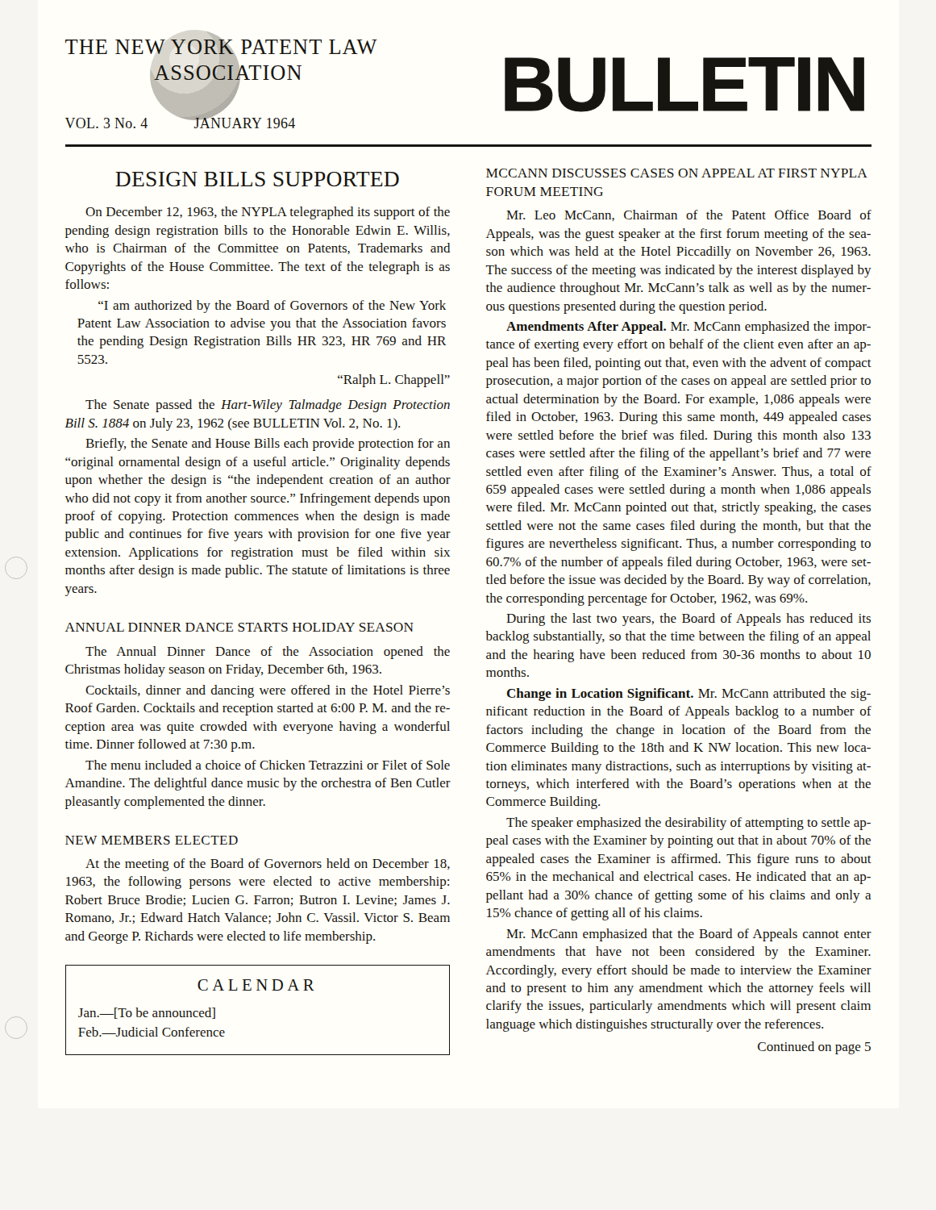THE NEW YORK PATENT LAW ASSOCIATION
VOL. 3 No. 4 JANUARY 1964
BULLETIN
Design Bills Supported
On December 12, 1963, the NYPLA telegraphed its support of the pending design registration bills to the Honorable Edwin E. Willis, who is Chairman of the Committee on Patents, Trademarks and Copyrights of the House Committee. The text of the telegraph is as follows:
“I am authorized by the Board of Governors of the New York Patent Law Association to advise you that the Association favors the pending Design Registration Bills HR 323, HR 769 and HR 5523.
“Ralph L. Chappell”
The Senate passed the Hart-Wiley Talmadge Design Protection Bill S. 1884 on July 23, 1962 (see BULLETIN Vol. 2, No. 1).
Briefly, the Senate and House Bills each provide protection for an “original ornamental design of a useful article.” Originality depends upon whether the design is “the independent creation of an author who did not copy it from another source.” Infringement depends upon proof of copying. Protection commences when the design is made public and continues for five years with provision for one five year extension. Applications for registration must be filed within six months after design is made public. The statute of limitations is three years.
Annual Dinner Dance Starts Holiday Season
The Annual Dinner Dance of the Association opened the Christmas holiday season on Friday, December 6th, 1963.
Cocktails, dinner and dancing were offered in the Hotel Pierre’s Roof Garden. Cocktails and reception started at 6:00 P. M. and the reception area was quite crowded with everyone having a wonderful time. Dinner followed at 7:30 p.m.
The menu included a choice of Chicken Tetrazzini or Filet of Sole Amandine. The delightful dance music by the orchestra of Ben Cutler pleasantly complemented the dinner.
New Members Elected
At the meeting of the Board of Governors held on December 18, 1963, the following persons were elected to active membership: Robert Bruce Brodie; Lucien G. Farron; Butron I. Levine; James J. Romano, Jr.; Edward Hatch Valance; John C. Vassil. Victor S. Beam and George P. Richards were elected to life membership.
Calendar
Jan.—[To be announced]
Feb.—Judicial Conference
McCann Discusses Cases on Appeal at First NYPLA Forum Meeting
Mr. Leo McCann, Chairman of the Patent Office Board of Appeals, was the guest speaker at the first forum meeting of the season which was held at the Hotel Piccadilly on November 26, 1963. The success of the meeting was indicated by the interest displayed by the audience throughout Mr. McCann’s talk as well as by the numerous questions presented during the question period.
Amendments After Appeal. Mr. McCann emphasized the importance of exerting every effort on behalf of the client even after an appeal has been filed, pointing out that, even with the advent of compact prosecution, a major portion of the cases on appeal are settled prior to actual determination by the Board. For example, 1,086 appeals were filed in October, 1963. During this same month, 449 appealed cases were settled before the brief was filed. During this month also 133 cases were settled after the filing of the appellant’s brief and 77 were settled even after filing of the Examiner’s Answer. Thus, a total of 659 appealed cases were settled during a month when 1,086 appeals were filed. Mr. McCann pointed out that, strictly speaking, the cases settled were not the same cases filed during the month, but that the figures are nevertheless significant. Thus, a number corresponding to 60.7% of the number of appeals filed during October, 1963, were settled before the issue was decided by the Board. By way of correlation, the corresponding percentage for October, 1962, was 69%.
During the last two years, the Board of Appeals has reduced its backlog substantially, so that the time between the filing of an appeal and the hearing have been reduced from 30-36 months to about 10 months.
Change in Location Significant. Mr. McCann attributed the significant reduction in the Board of Appeals backlog to a number of factors including the change in location of the Board from the Commerce Building to the 18th and K NW location. This new location eliminates many distractions, such as interruptions by visiting attorneys, which interfered with the Board’s operations when at the Commerce Building.
The speaker emphasized the desirability of attempting to settle appeal cases with the Examiner by pointing out that in about 70% of the appealed cases the Examiner is affirmed. This figure runs to about 65% in the mechanical and electrical cases. He indicated that an appellant had a 30% chance of getting some of his claims and only a 15% chance of getting all of his claims.
Mr. McCann emphasized that the Board of Appeals cannot enter amendments that have not been considered by the Examiner. Accordingly, every effort should be made to interview the Examiner and to present to him any amendment which the attorney feels will clarify the issues, particularly amendments which will present claim language which distinguishes structurally over the references.
Continued on page 5